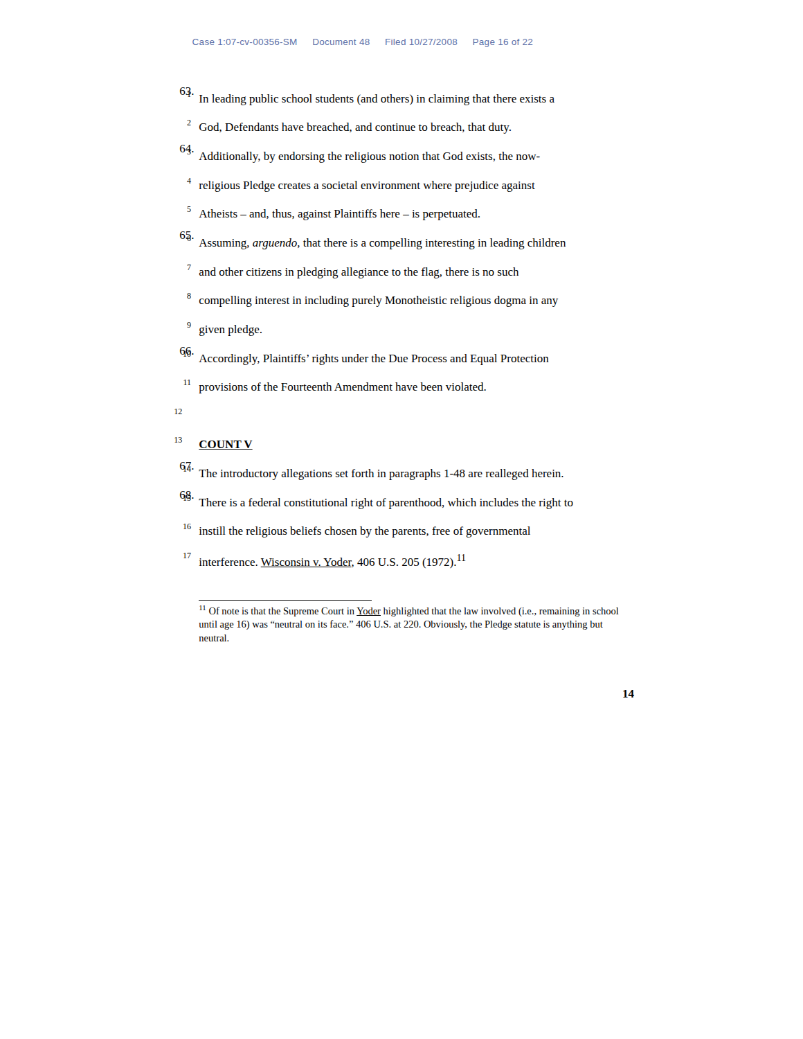Case 1:07-cv-00356-SM Document 48 Filed 10/27/2008 Page 16 of 22
1 In leading public school students (and others) in claiming that there exists a 2 God, Defendants have breached, and continue to breach, that duty.
3 Additionally, by endorsing the religious notion that God exists, the now- 4religious Pledge creates a societal environment where prejudice against 5 Atheists – and, thus, against Plaintiffs here – is perpetuated.
6 Assuming, arguendo, that there is a compelling interesting in leading children 7and other citizens in pledging allegiance to the flag, there is no such 8compelling interest in including purely Monotheistic religious dogma in any 9given pledge.
10 Accordingly, Plaintiffs’ rights under the Due Process and Equal Protection 11provisions of the Fourteenth Amendment have been violated.
12 13 COUNT V
14 The introductory allegations set forth in paragraphs 1-48 are realleged herein.
15 There is a federal constitutional right of parenthood, which includes the right to 16instill the religious beliefs chosen by the parents, free of governmental 17interference. Wisconsin v. Yoder, 406 U.S. 205 (1972).11
11 Of note is that the Supreme Court in Yoder highlighted that the law involved (i.e., remaining in school until age 16) was “neutral on its face.” 406 U.S. at 220. Obviously, the Pledge statute is anything but neutral.
14